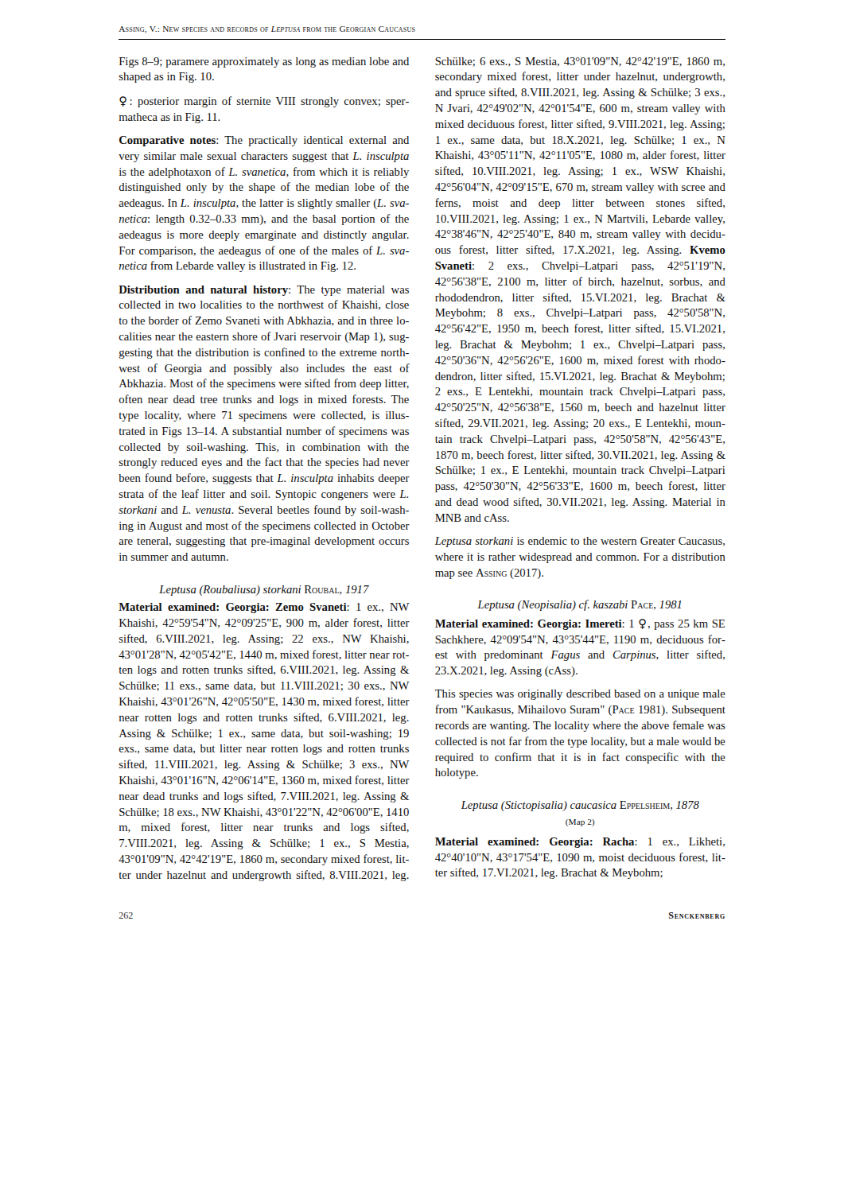Assing, V.: New species and records of Leptusa from the Georgian Caucasus
Figs 8–9; paramere approximately as long as median lobe and shaped as in Fig. 10.
♀: posterior margin of sternite VIII strongly convex; spermatheca as in Fig. 11.
Comparative notes: The practically identical external and very similar male sexual characters suggest that L. insculpta is the adelphotaxon of L. svanetica, from which it is reliably distinguished only by the shape of the median lobe of the aedeagus. In L. insculpta, the latter is slightly smaller (L. svanetica: length 0.32–0.33 mm), and the basal portion of the aedeagus is more deeply emarginate and distinctly angular. For comparison, the aedeagus of one of the males of L. svanetica from Lebarde valley is illustrated in Fig. 12.
Distribution and natural history: The type material was collected in two localities to the northwest of Khaishi, close to the border of Zemo Svaneti with Abkhazia, and in three localities near the eastern shore of Jvari reservoir (Map 1), suggesting that the distribution is confined to the extreme northwest of Georgia and possibly also includes the east of Abkhazia. Most of the specimens were sifted from deep litter, often near dead tree trunks and logs in mixed forests. The type locality, where 71 specimens were collected, is illustrated in Figs 13–14. A substantial number of specimens was collected by soil-washing. This, in combination with the strongly reduced eyes and the fact that the species had never been found before, suggests that L. insculpta inhabits deeper strata of the leaf litter and soil. Syntopic congeners were L. storkani and L. venusta. Several beetles found by soil-washing in August and most of the specimens collected in October are teneral, suggesting that pre-imaginal development occurs in summer and autumn.
Leptusa (Roubaliusa) storkani Roubal, 1917
Material examined: Georgia: Zemo Svaneti: 1 ex., NW Khaishi, 42°59'54"N, 42°09'25"E, 900 m, alder forest, litter sifted, 6.VIII.2021, leg. Assing; 22 exs., NW Khaishi, 43°01'28"N, 42°05'42"E, 1440 m, mixed forest, litter near rotten logs and rotten trunks sifted, 6.VIII.2021, leg. Assing & Schülke; 11 exs., same data, but 11.VIII.2021; 30 exs., NW Khaishi, 43°01'26"N, 42°05'50"E, 1430 m, mixed forest, litter near rotten logs and rotten trunks sifted, 6.VIII.2021, leg. Assing & Schülke; 1 ex., same data, but soil-washing; 19 exs., same data, but litter near rotten logs and rotten trunks sifted, 11.VIII.2021, leg. Assing & Schülke; 3 exs., NW Khaishi, 43°01'16"N, 42°06'14"E, 1360 m, mixed forest, litter near dead trunks and logs sifted, 7.VIII.2021, leg. Assing & Schülke; 18 exs., NW Khaishi, 43°01'22"N, 42°06'00"E, 1410 m, mixed forest, litter near trunks and logs sifted, 7.VIII.2021, leg. Assing & Schülke; 1 ex., S Mestia, 43°01'09"N, 42°42'19"E, 1860 m, secondary mixed forest, litter under hazelnut and undergrowth sifted, 8.VIII.2021, leg. Schülke; 6 exs., S Mestia, 43°01'09"N, 42°42'19"E, 1860 m, secondary mixed forest, litter under hazelnut, undergrowth, and spruce sifted, 8.VIII.2021, leg. Assing & Schülke; 3 exs., N Jvari, 42°49'02"N, 42°01'54"E, 600 m, stream valley with mixed deciduous forest, litter sifted, 9.VIII.2021, leg. Assing; 1 ex., same data, but 18.X.2021, leg. Schülke; 1 ex., N Khaishi, 43°05'11"N, 42°11'05"E, 1080 m, alder forest, litter sifted, 10.VIII.2021, leg. Assing; 1 ex., WSW Khaishi, 42°56'04"N, 42°09'15"E, 670 m, stream valley with scree and ferns, moist and deep litter between stones sifted, 10.VIII.2021, leg. Assing; 1 ex., N Martvili, Lebarde valley, 42°38'46"N, 42°25'40"E, 840 m, stream valley with deciduous forest, litter sifted, 17.X.2021, leg. Assing. Kvemo Svaneti: 2 exs., Chvelpi–Latpari pass, 42°51'19"N, 42°56'38"E, 2100 m, litter of birch, hazelnut, sorbus, and rhododendron, litter sifted, 15.VI.2021, leg. Brachat & Meybohm; 8 exs., Chvelpi–Latpari pass, 42°50'58"N, 42°56'42"E, 1950 m, beech forest, litter sifted, 15.VI.2021, leg. Brachat & Meybohm; 1 ex., Chvelpi–Latpari pass, 42°50'36"N, 42°56'26"E, 1600 m, mixed forest with rhododendron, litter sifted, 15.VI.2021, leg. Brachat & Meybohm; 2 exs., E Lentekhi, mountain track Chvelpi–Latpari pass, 42°50'25"N, 42°56'38"E, 1560 m, beech and hazelnut litter sifted, 29.VII.2021, leg. Assing; 20 exs., E Lentekhi, mountain track Chvelpi–Latpari pass, 42°50'58"N, 42°56'43"E, 1870 m, beech forest, litter sifted, 30.VII.2021, leg. Assing & Schülke; 1 ex., E Lentekhi, mountain track Chvelpi–Latpari pass, 42°50'30"N, 42°56'33"E, 1600 m, beech forest, litter and dead wood sifted, 30.VII.2021, leg. Assing. Material in MNB and cAss.
Leptusa storkani is endemic to the western Greater Caucasus, where it is rather widespread and common. For a distribution map see Assing (2017).
Leptusa (Neopisalia) cf. kaszabi Pace, 1981
Material examined: Georgia: Imereti: 1 ♀, pass 25 km SE Sachkhere, 42°09'54"N, 43°35'44"E, 1190 m, deciduous forest with predominant Fagus and Carpinus, litter sifted, 23.X.2021, leg. Assing (cAss).
This species was originally described based on a unique male from "Kaukasus, Mihailovo Suram" (Pace 1981). Subsequent records are wanting. The locality where the above female was collected is not far from the type locality, but a male would be required to confirm that it is in fact conspecific with the holotype.
Leptusa (Stictopisalia) caucasica Eppelsheim, 1878
(Map 2)
Material examined: Georgia: Racha: 1 ex., Likheti, 42°40'10"N, 43°17'54"E, 1090 m, moist deciduous forest, litter sifted, 17.VI.2021, leg. Brachat & Meybohm;
262 Senckenberg